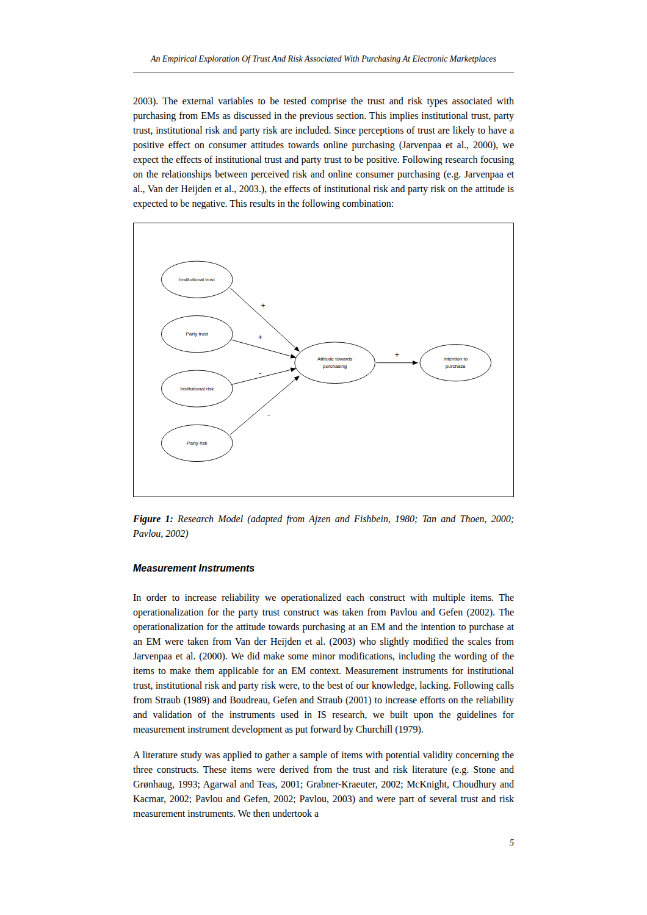An Empirical Exploration Of Trust And Risk Associated With Purchasing At Electronic Marketplaces
2003). The external variables to be tested comprise the trust and risk types associated with purchasing from EMs as discussed in the previous section. This implies institutional trust, party trust, institutional risk and party risk are included. Since perceptions of trust are likely to have a positive effect on consumer attitudes towards online purchasing (Jarvenpaa et al., 2000), we expect the effects of institutional trust and party trust to be positive. Following research focusing on the relationships between perceived risk and online consumer purchasing (e.g. Jarvenpaa et al., Van der Heijden et al., 2003.), the effects of institutional risk and party risk on the attitude is expected to be negative. This results in the following combination:
Institutional trust Party trust Institutional risk Party risk Attitude towards purchasing Intention to purchase + + - - +
Figure 1: Research Model (adapted from Ajzen and Fishbein, 1980; Tan and Thoen, 2000; Pavlou, 2002)
Measurement Instruments
In order to increase reliability we operationalized each construct with multiple items. The operationalization for the party trust construct was taken from Pavlou and Gefen (2002). The operationalization for the attitude towards purchasing at an EM and the intention to purchase at an EM were taken from Van der Heijden et al. (2003) who slightly modified the scales from Jarvenpaa et al. (2000). We did make some minor modifications, including the wording of the items to make them applicable for an EM context. Measurement instruments for institutional trust, institutional risk and party risk were, to the best of our knowledge, lacking. Following calls from Straub (1989) and Boudreau, Gefen and Straub (2001) to increase efforts on the reliability and validation of the instruments used in IS research, we built upon the guidelines for measurement instrument development as put forward by Churchill (1979).
A literature study was applied to gather a sample of items with potential validity concerning the three constructs. These items were derived from the trust and risk literature (e.g. Stone and Grønhaug, 1993; Agarwal and Teas, 2001; Grabner-Kraeuter, 2002; McKnight, Choudhury and Kacmar, 2002; Pavlou and Gefen, 2002; Pavlou, 2003) and were part of several trust and risk measurement instruments. We then undertook a
5